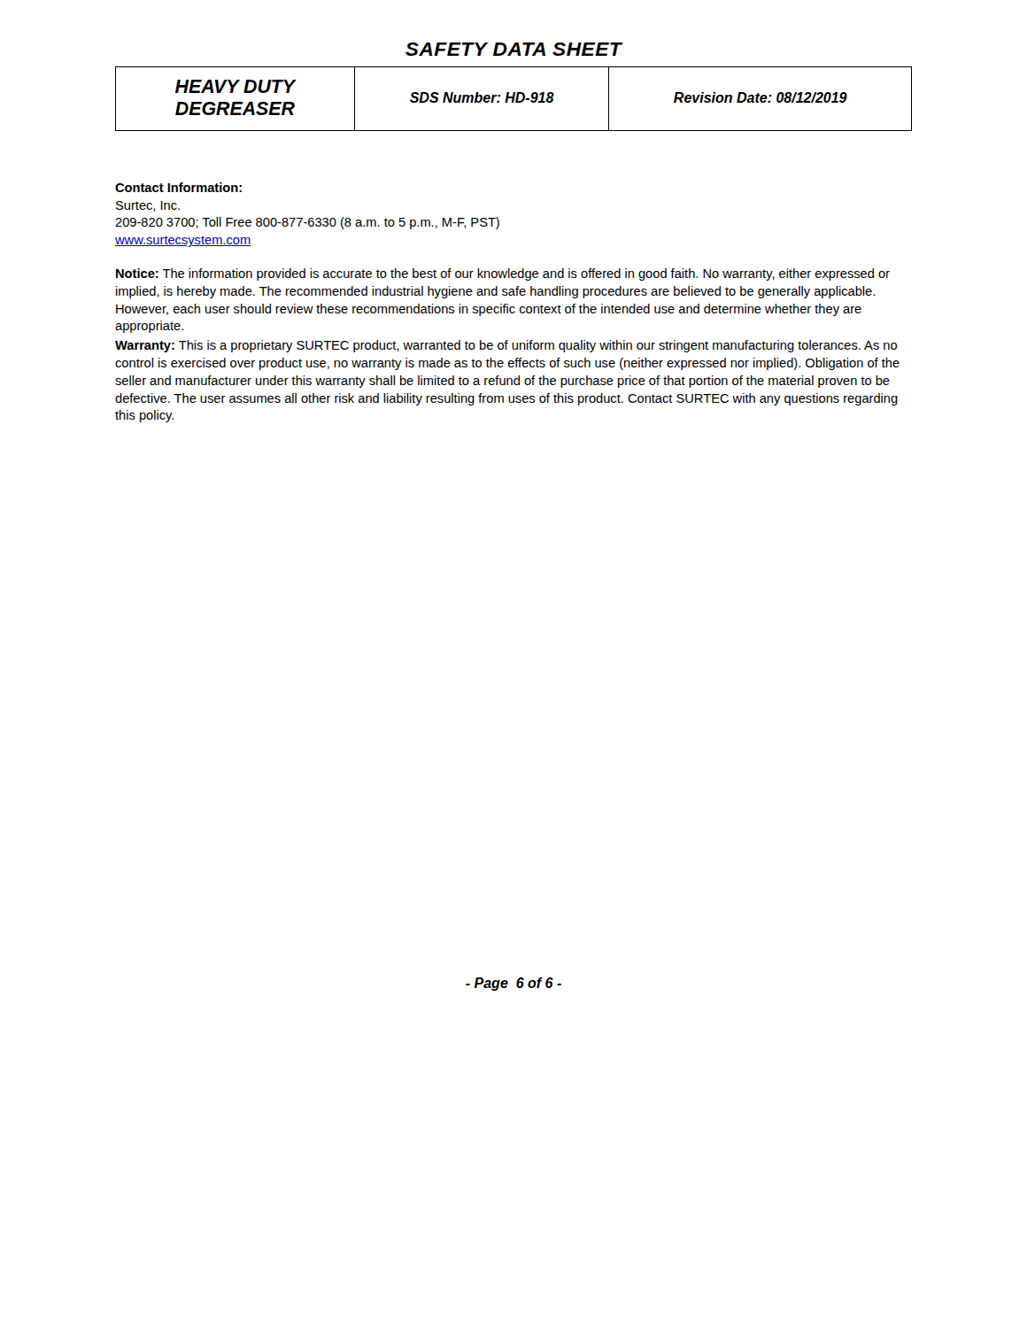SAFETY DATA SHEET
| HEAVY DUTY DEGREASER | SDS Number: HD-918 | Revision Date: 08/12/2019 |
Contact Information:
Surtec, Inc.
209-820 3700; Toll Free 800-877-6330 (8 a.m. to 5 p.m., M-F, PST)
www.surtecsystem.com
Notice: The information provided is accurate to the best of our knowledge and is offered in good faith. No warranty, either expressed or implied, is hereby made. The recommended industrial hygiene and safe handling procedures are believed to be generally applicable. However, each user should review these recommendations in specific context of the intended use and determine whether they are appropriate.
Warranty: This is a proprietary SURTEC product, warranted to be of uniform quality within our stringent manufacturing tolerances. As no control is exercised over product use, no warranty is made as to the effects of such use (neither expressed nor implied). Obligation of the seller and manufacturer under this warranty shall be limited to a refund of the purchase price of that portion of the material proven to be defective. The user assumes all other risk and liability resulting from uses of this product. Contact SURTEC with any questions regarding this policy.
- Page 6 of 6 -